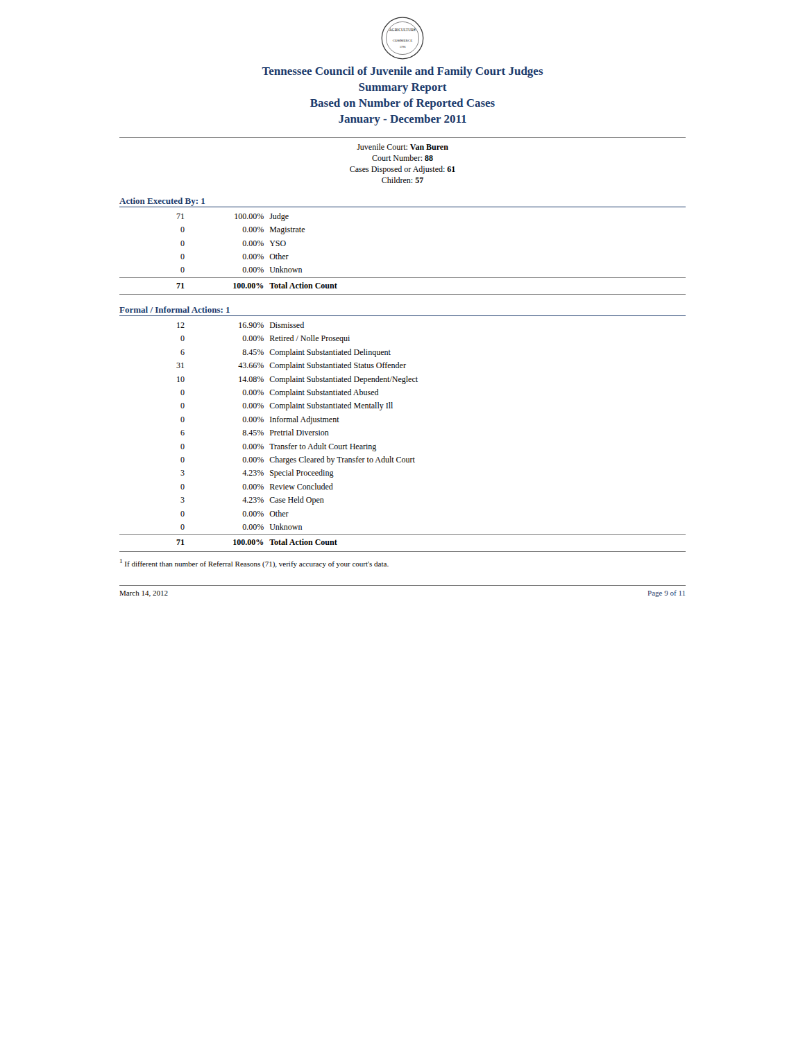Tennessee Council of Juvenile and Family Court Judges Summary Report Based on Number of Reported Cases January - December 2011
Juvenile Court: Van Buren
Court Number: 88
Cases Disposed or Adjusted: 61
Children: 57
Action Executed By: 1
| 71 | 100.00% | Judge |
| 0 | 0.00% | Magistrate |
| 0 | 0.00% | YSO |
| 0 | 0.00% | Other |
| 0 | 0.00% | Unknown |
| 71 | 100.00% | Total Action Count |
Formal / Informal Actions: 1
| 12 | 16.90% | Dismissed |
| 0 | 0.00% | Retired / Nolle Prosequi |
| 6 | 8.45% | Complaint Substantiated Delinquent |
| 31 | 43.66% | Complaint Substantiated Status Offender |
| 10 | 14.08% | Complaint Substantiated Dependent/Neglect |
| 0 | 0.00% | Complaint Substantiated Abused |
| 0 | 0.00% | Complaint Substantiated Mentally Ill |
| 0 | 0.00% | Informal Adjustment |
| 6 | 8.45% | Pretrial Diversion |
| 0 | 0.00% | Transfer to Adult Court Hearing |
| 0 | 0.00% | Charges Cleared by Transfer to Adult Court |
| 3 | 4.23% | Special Proceeding |
| 0 | 0.00% | Review Concluded |
| 3 | 4.23% | Case Held Open |
| 0 | 0.00% | Other |
| 0 | 0.00% | Unknown |
| 71 | 100.00% | Total Action Count |
1 If different than number of Referral Reasons (71), verify accuracy of your court's data.
March 14, 2012
Page 9 of 11